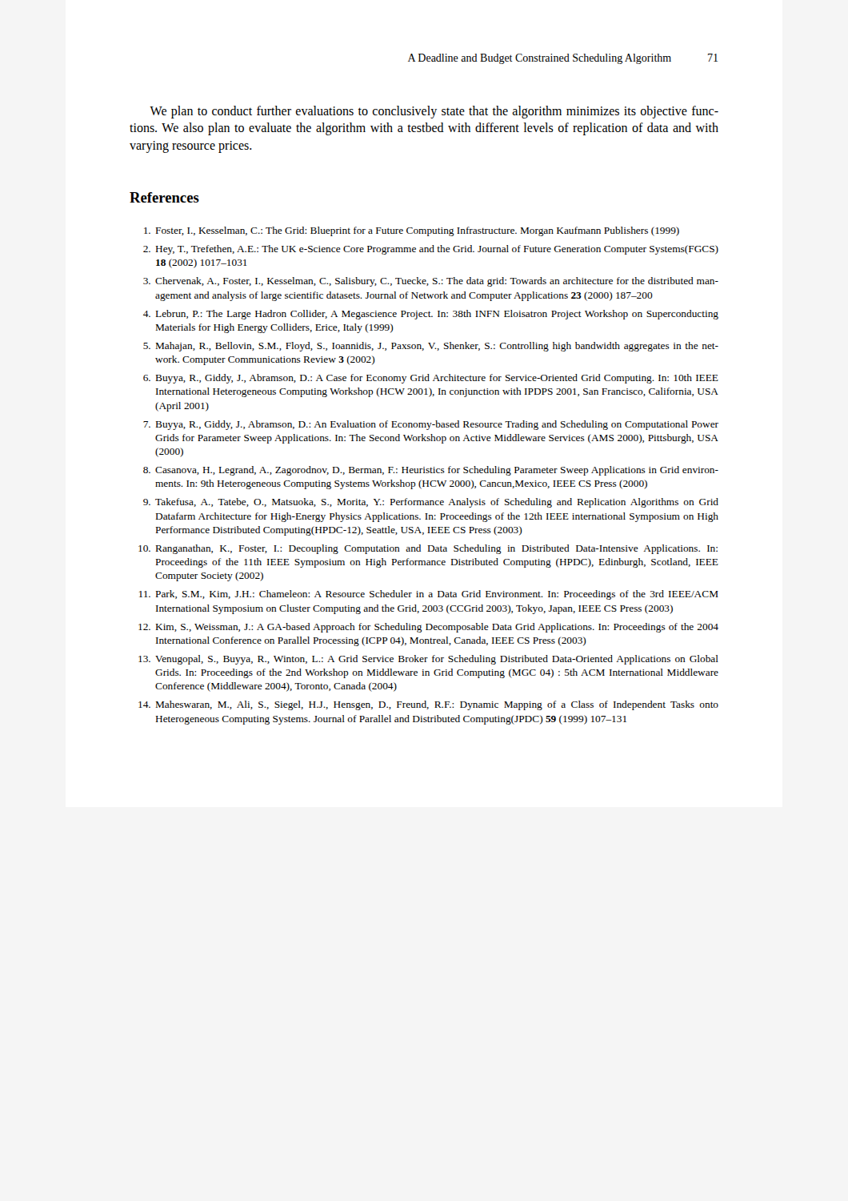A Deadline and Budget Constrained Scheduling Algorithm 71
We plan to conduct further evaluations to conclusively state that the algorithm minimizes its objective functions. We also plan to evaluate the algorithm with a testbed with different levels of replication of data and with varying resource prices.
References
Foster, I., Kesselman, C.: The Grid: Blueprint for a Future Computing Infrastructure. Morgan Kaufmann Publishers (1999)
Hey, T., Trefethen, A.E.: The UK e-Science Core Programme and the Grid. Journal of Future Generation Computer Systems(FGCS) 18 (2002) 1017–1031
Chervenak, A., Foster, I., Kesselman, C., Salisbury, C., Tuecke, S.: The data grid: Towards an architecture for the distributed management and analysis of large scientific datasets. Journal of Network and Computer Applications 23 (2000) 187–200
Lebrun, P.: The Large Hadron Collider, A Megascience Project. In: 38th INFN Eloisatron Project Workshop on Superconducting Materials for High Energy Colliders, Erice, Italy (1999)
Mahajan, R., Bellovin, S.M., Floyd, S., Ioannidis, J., Paxson, V., Shenker, S.: Controlling high bandwidth aggregates in the network. Computer Communications Review 3 (2002)
Buyya, R., Giddy, J., Abramson, D.: A Case for Economy Grid Architecture for Service-Oriented Grid Computing. In: 10th IEEE International Heterogeneous Computing Workshop (HCW 2001), In conjunction with IPDPS 2001, San Francisco, California, USA (April 2001)
Buyya, R., Giddy, J., Abramson, D.: An Evaluation of Economy-based Resource Trading and Scheduling on Computational Power Grids for Parameter Sweep Applications. In: The Second Workshop on Active Middleware Services (AMS 2000), Pittsburgh, USA (2000)
Casanova, H., Legrand, A., Zagorodnov, D., Berman, F.: Heuristics for Scheduling Parameter Sweep Applications in Grid environments. In: 9th Heterogeneous Computing Systems Workshop (HCW 2000), Cancun,Mexico, IEEE CS Press (2000)
Takefusa, A., Tatebe, O., Matsuoka, S., Morita, Y.: Performance Analysis of Scheduling and Replication Algorithms on Grid Datafarm Architecture for High-Energy Physics Applications. In: Proceedings of the 12th IEEE international Symposium on High Performance Distributed Computing(HPDC-12), Seattle, USA, IEEE CS Press (2003)
Ranganathan, K., Foster, I.: Decoupling Computation and Data Scheduling in Distributed Data-Intensive Applications. In: Proceedings of the 11th IEEE Symposium on High Performance Distributed Computing (HPDC), Edinburgh, Scotland, IEEE Computer Society (2002)
Park, S.M., Kim, J.H.: Chameleon: A Resource Scheduler in a Data Grid Environment. In: Proceedings of the 3rd IEEE/ACM International Symposium on Cluster Computing and the Grid, 2003 (CCGrid 2003), Tokyo, Japan, IEEE CS Press (2003)
Kim, S., Weissman, J.: A GA-based Approach for Scheduling Decomposable Data Grid Applications. In: Proceedings of the 2004 International Conference on Parallel Processing (ICPP 04), Montreal, Canada, IEEE CS Press (2003)
Venugopal, S., Buyya, R., Winton, L.: A Grid Service Broker for Scheduling Distributed Data-Oriented Applications on Global Grids. In: Proceedings of the 2nd Workshop on Middleware in Grid Computing (MGC 04) : 5th ACM International Middleware Conference (Middleware 2004), Toronto, Canada (2004)
Maheswaran, M., Ali, S., Siegel, H.J., Hensgen, D., Freund, R.F.: Dynamic Mapping of a Class of Independent Tasks onto Heterogeneous Computing Systems. Journal of Parallel and Distributed Computing(JPDC) 59 (1999) 107–131